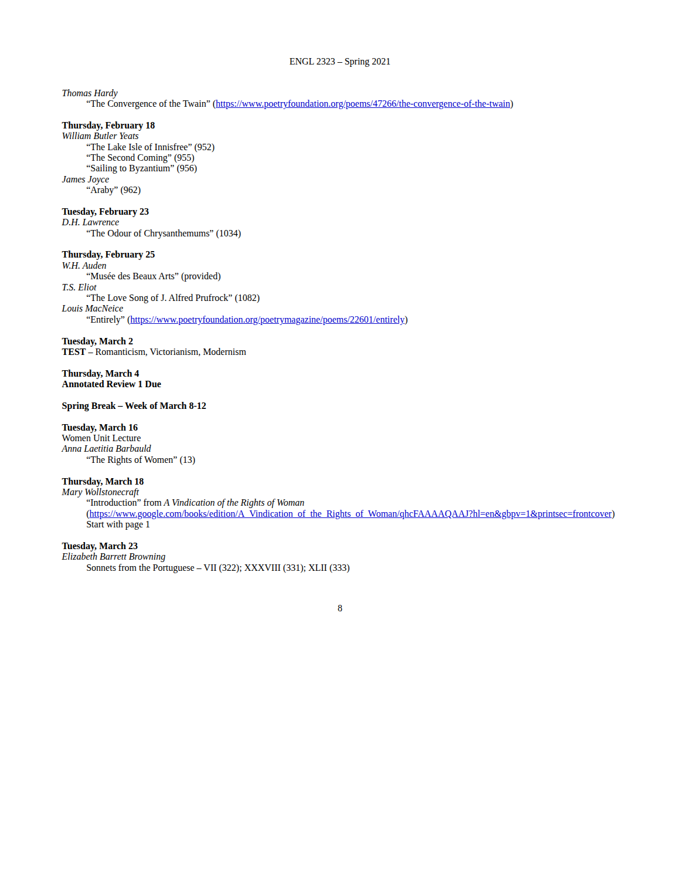ENGL 2323 – Spring 2021
Thomas Hardy
“The Convergence of the Twain” (https://www.poetryfoundation.org/poems/47266/the-convergence-of-the-twain)
Thursday, February 18
William Butler Yeats
“The Lake Isle of Innisfree” (952)
“The Second Coming” (955)
“Sailing to Byzantium” (956)
James Joyce
“Araby” (962)
Tuesday, February 23
D.H. Lawrence
“The Odour of Chrysanthemums” (1034)
Thursday, February 25
W.H. Auden
“Musée des Beaux Arts” (provided)
T.S. Eliot
“The Love Song of J. Alfred Prufrock” (1082)
Louis MacNeice
“Entirely” (https://www.poetryfoundation.org/poetrymagazine/poems/22601/entirely)
Tuesday, March 2
TEST – Romanticism, Victorianism, Modernism
Thursday, March 4
Annotated Review 1 Due
Spring Break – Week of March 8-12
Tuesday, March 16
Women Unit Lecture
Anna Laetitia Barbauld
“The Rights of Women” (13)
Thursday, March 18
Mary Wollstonecraft
“Introduction” from A Vindication of the Rights of Woman
(https://www.google.com/books/edition/A_Vindication_of_the_Rights_of_Woman/qhcFAAAAQAAJ?hl=en&gbpv=1&printsec=frontcover) Start with page 1
Tuesday, March 23
Elizabeth Barrett Browning
Sonnets from the Portuguese – VII (322); XXXVIII (331); XLII (333)
8